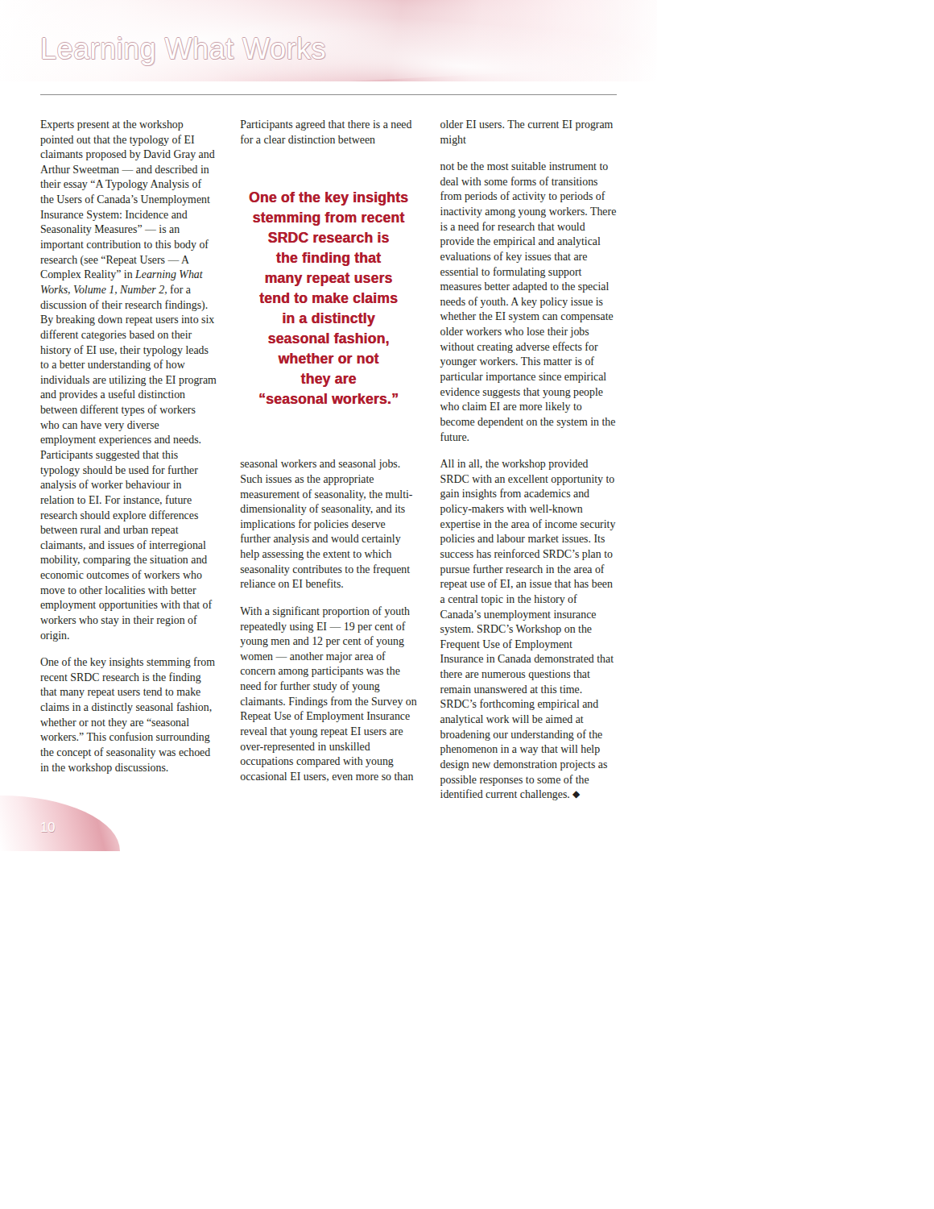Learning What Works
Experts present at the workshop pointed out that the typology of EI claimants proposed by David Gray and Arthur Sweetman — and described in their essay “A Typology Analysis of the Users of Canada’s Unemployment Insurance System: Incidence and Seasonality Measures” — is an important contribution to this body of research (see “Repeat Users — A Complex Reality” in Learning What Works, Volume 1, Number 2, for a discussion of their research findings). By breaking down repeat users into six different categories based on their history of EI use, their typology leads to a better understanding of how individuals are utilizing the EI program and provides a useful distinction between different types of workers who can have very diverse employment experiences and needs. Participants suggested that this typology should be used for further analysis of worker behaviour in relation to EI. For instance, future research should explore differences between rural and urban repeat claimants, and issues of interregional mobility, comparing the situation and economic outcomes of workers who move to other localities with better employment opportunities with that of workers who stay in their region of origin.
One of the key insights stemming from recent SRDC research is the finding that many repeat users tend to make claims in a distinctly seasonal fashion, whether or not they are “seasonal workers.” This confusion surrounding the concept of seasonality was echoed in the workshop discussions. Participants agreed that there is a need for a clear distinction between
One of the key insights stemming from recent SRDC research is the finding that many repeat users tend to make claims in a distinctly seasonal fashion, whether or not they are “seasonal workers.”
seasonal workers and seasonal jobs. Such issues as the appropriate measurement of seasonality, the multi-dimensionality of seasonality, and its implications for policies deserve further analysis and would certainly help assessing the extent to which seasonality contributes to the frequent reliance on EI benefits.
With a significant proportion of youth repeatedly using EI — 19 per cent of young men and 12 per cent of young women — another major area of concern among participants was the need for further study of young claimants. Findings from the Survey on Repeat Use of Employment Insurance reveal that young repeat EI users are over-represented in unskilled occupations compared with young occasional EI users, even more so than older EI users. The current EI program might
not be the most suitable instrument to deal with some forms of transitions from periods of activity to periods of inactivity among young workers. There is a need for research that would provide the empirical and analytical evaluations of key issues that are essential to formulating support measures better adapted to the special needs of youth. A key policy issue is whether the EI system can compensate older workers who lose their jobs without creating adverse effects for younger workers. This matter is of particular importance since empirical evidence suggests that young people who claim EI are more likely to become dependent on the system in the future.
All in all, the workshop provided SRDC with an excellent opportunity to gain insights from academics and policy-makers with well-known expertise in the area of income security policies and labour market issues. Its success has reinforced SRDC’s plan to pursue further research in the area of repeat use of EI, an issue that has been a central topic in the history of Canada’s unemployment insurance system. SRDC’s Workshop on the Frequent Use of Employment Insurance in Canada demonstrated that there are numerous questions that remain unanswered at this time. SRDC’s forthcoming empirical and analytical work will be aimed at broadening our understanding of the phenomenon in a way that will help design new demonstration projects as possible responses to some of the identified current challenges.◆
10